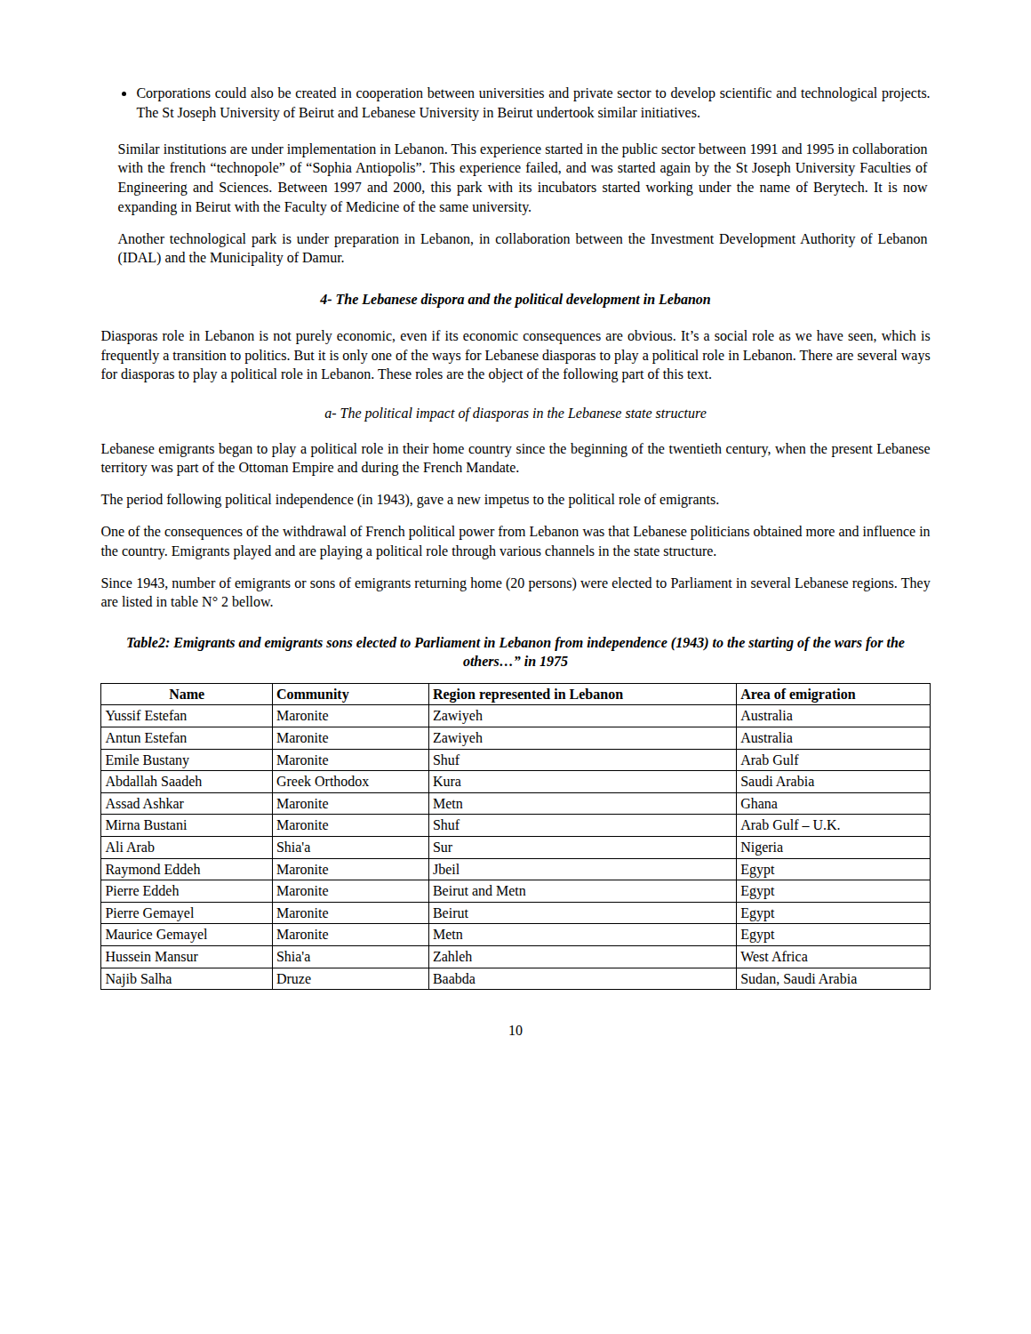Corporations could also be created in cooperation between universities and private sector to develop scientific and technological projects. The St Joseph University of Beirut and Lebanese University in Beirut undertook similar initiatives.
Similar institutions are under implementation in Lebanon. This experience started in the public sector between 1991 and 1995 in collaboration with the french “technopole” of “Sophia Antiopolis”. This experience failed, and was started again by the St Joseph University Faculties of Engineering and Sciences. Between 1997 and 2000, this park with its incubators started working under the name of Berytech. It is now expanding in Beirut with the Faculty of Medicine of the same university.
Another technological park is under preparation in Lebanon, in collaboration between the Investment Development Authority of Lebanon (IDAL) and the Municipality of Damur.
4- The Lebanese dispora and the political development in Lebanon
Diasporas role in Lebanon is not purely economic, even if its economic consequences are obvious. It’s a social role as we have seen, which is frequently a transition to politics. But it is only one of the ways for Lebanese diasporas to play a political role in Lebanon. There are several ways for diasporas to play a political role in Lebanon. These roles are the object of the following part of this text.
a- The political impact of diasporas in the Lebanese state structure
Lebanese emigrants began to play a political role in their home country since the beginning of the twentieth century, when the present Lebanese territory was part of the Ottoman Empire and during the French Mandate.
The period following political independence (in 1943), gave a new impetus to the political role of emigrants.
One of the consequences of the withdrawal of French political power from Lebanon was that Lebanese politicians obtained more and influence in the country. Emigrants played and are playing a political role through various channels in the state structure.
Since 1943, number of emigrants or sons of emigrants returning home (20 persons) were elected to Parliament in several Lebanese regions. They are listed in table N° 2 bellow.
Table2: Emigrants and emigrants sons elected to Parliament in Lebanon from independence (1943) to the starting of the wars for the others…” in 1975
| Name | Community | Region represented in Lebanon | Area of emigration |
| --- | --- | --- | --- |
| Yussif Estefan | Maronite | Zawiyeh | Australia |
| Antun Estefan | Maronite | Zawiyeh | Australia |
| Emile Bustany | Maronite | Shuf | Arab Gulf |
| Abdallah Saadeh | Greek Orthodox | Kura | Saudi Arabia |
| Assad Ashkar | Maronite | Metn | Ghana |
| Mirna Bustani | Maronite | Shuf | Arab Gulf – U.K. |
| Ali Arab | Shia'a | Sur | Nigeria |
| Raymond Eddeh | Maronite | Jbeil | Egypt |
| Pierre Eddeh | Maronite | Beirut and Metn | Egypt |
| Pierre Gemayel | Maronite | Beirut | Egypt |
| Maurice Gemayel | Maronite | Metn | Egypt |
| Hussein Mansur | Shia'a | Zahleh | West Africa |
| Najib Salha | Druze | Baabda | Sudan, Saudi Arabia |
10